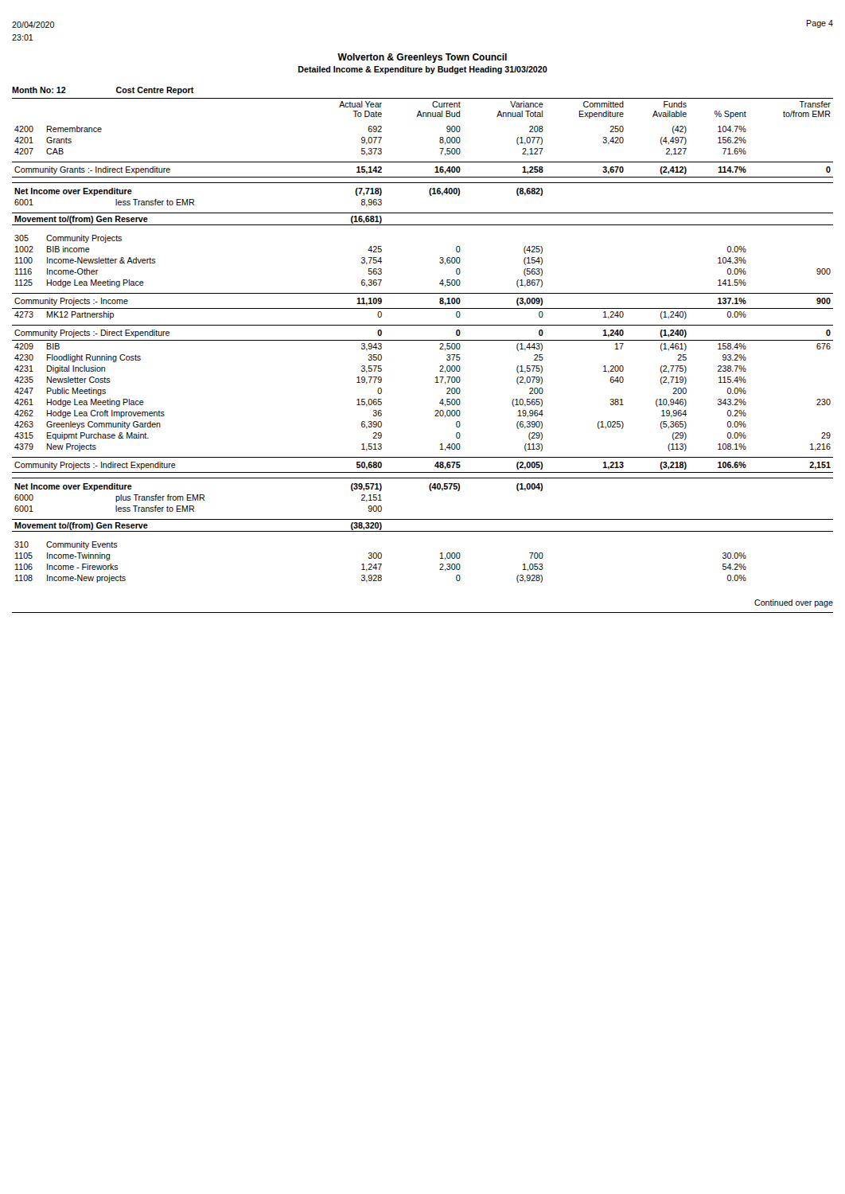Page 4
20/04/2020
23:01
Wolverton & Greenleys Town Council
Detailed Income & Expenditure by Budget Heading 31/03/2020
Month No: 12 Cost Centre Report
| | Actual Year To Date | Current Annual Bud | Variance Annual Total | Committed Expenditure | Funds Available | % Spent | Transfer to/from EMR |
| --- | --- | --- | --- | --- | --- | --- | --- |
| 4200 | Remembrance | 692 | 900 | 208 | 250 | (42) | 104.7% | |
| 4201 | Grants | 9,077 | 8,000 | (1,077) | 3,420 | (4,497) | 156.2% | |
| 4207 | CAB | 5,373 | 7,500 | 2,127 | | 2,127 | 71.6% | |
| Community Grants :- Indirect Expenditure | 15,142 | 16,400 | 1,258 | 3,670 | (2,412) | 114.7% | 0 |
| Net Income over Expenditure | (7,718) | (16,400) | (8,682) | | | | |
| 6001 | less Transfer to EMR | 8,963 | | | | | | |
| Movement to/(from) Gen Reserve | (16,681) | | | | | | |
| 305 | Community Projects | | | | | | | |
| 1002 | BIB income | 425 | 0 | (425) | | | 0.0% | |
| 1100 | Income-Newsletter & Adverts | 3,754 | 3,600 | (154) | | | 104.3% | |
| 1116 | Income-Other | 563 | 0 | (563) | | | 0.0% | 900 |
| 1125 | Hodge Lea Meeting Place | 6,367 | 4,500 | (1,867) | | | 141.5% | |
| Community Projects :- Income | 11,109 | 8,100 | (3,009) | | | 137.1% | 900 |
| 4273 | MK12 Partnership | 0 | 0 | 0 | 1,240 | (1,240) | 0.0% | |
| Community Projects :- Direct Expenditure | 0 | 0 | 0 | 1,240 | (1,240) | | 0 |
| 4209 | BIB | 3,943 | 2,500 | (1,443) | 17 | (1,461) | 158.4% | 676 |
| 4230 | Floodlight Running Costs | 350 | 375 | 25 | | 25 | 93.2% | |
| 4231 | Digital Inclusion | 3,575 | 2,000 | (1,575) | 1,200 | (2,775) | 238.7% | |
| 4235 | Newsletter Costs | 19,779 | 17,700 | (2,079) | 640 | (2,719) | 115.4% | |
| 4247 | Public Meetings | 0 | 200 | 200 | | 200 | 0.0% | |
| 4261 | Hodge Lea Meeting Place | 15,065 | 4,500 | (10,565) | 381 | (10,946) | 343.2% | 230 |
| 4262 | Hodge Lea Croft Improvements | 36 | 20,000 | 19,964 | | 19,964 | 0.2% | |
| 4263 | Greenleys Community Garden | 6,390 | 0 | (6,390) | (1,025) | (5,365) | 0.0% | |
| 4315 | Equipmt Purchase & Maint. | 29 | 0 | (29) | | (29) | 0.0% | 29 |
| 4379 | New Projects | 1,513 | 1,400 | (113) | | (113) | 108.1% | 1,216 |
| Community Projects :- Indirect Expenditure | 50,680 | 48,675 | (2,005) | 1,213 | (3,218) | 106.6% | 2,151 |
| Net Income over Expenditure | (39,571) | (40,575) | (1,004) | | | | |
| 6000 | plus Transfer from EMR | 2,151 | | | | | | |
| 6001 | less Transfer to EMR | 900 | | | | | | |
| Movement to/(from) Gen Reserve | (38,320) | | | | | | |
| 310 | Community Events | | | | | | | |
| 1105 | Income-Twinning | 300 | 1,000 | 700 | | | 30.0% | |
| 1106 | Income - Fireworks | 1,247 | 2,300 | 1,053 | | | 54.2% | |
| 1108 | Income-New projects | 3,928 | 0 | (3,928) | | | 0.0% | |
Continued over page